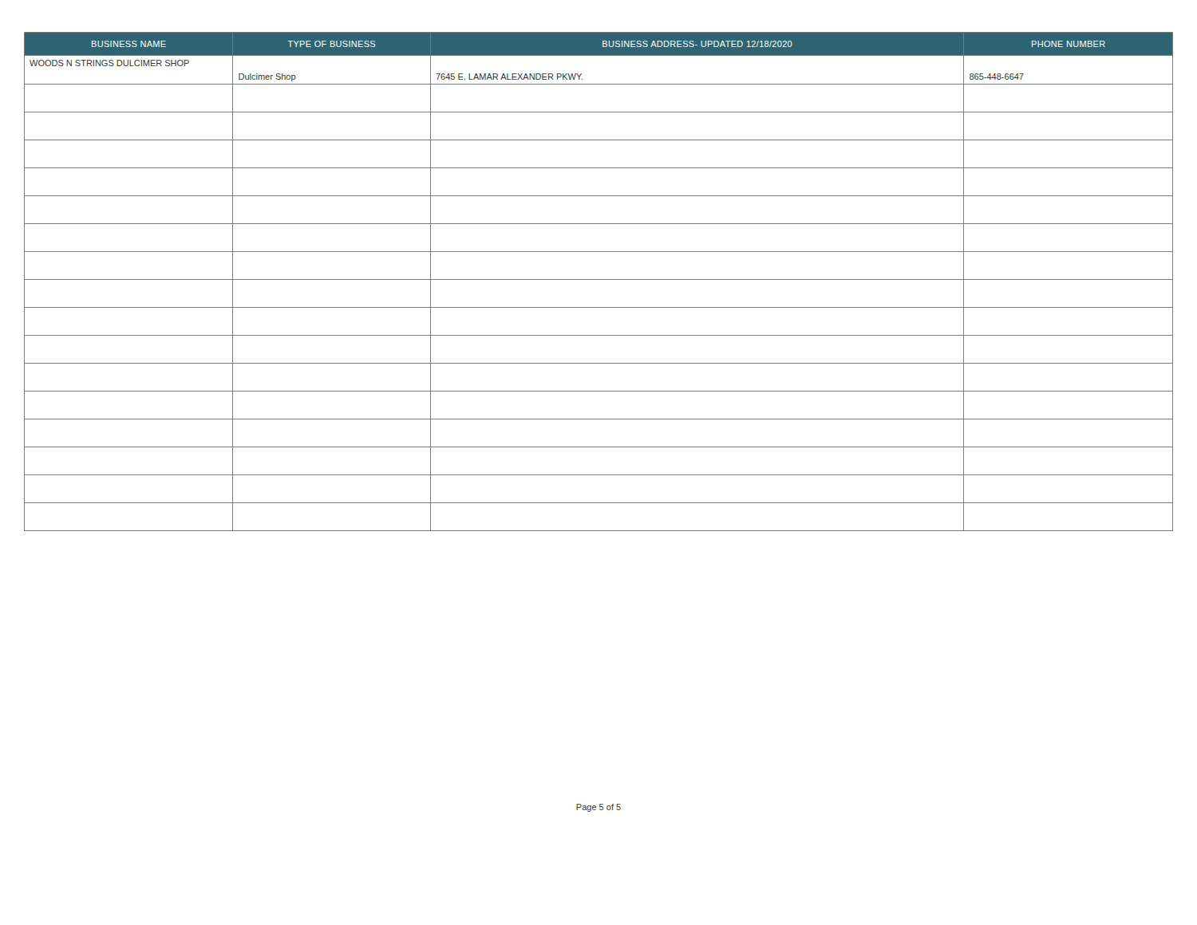| BUSINESS NAME | TYPE OF BUSINESS | BUSINESS ADDRESS- UPDATED 12/18/2020 | PHONE NUMBER |
| --- | --- | --- | --- |
| WOODS N STRINGS DULCIMER SHOP | Dulcimer Shop | 7645 E. LAMAR ALEXANDER PKWY. | 865-448-6647 |
Page 5 of 5